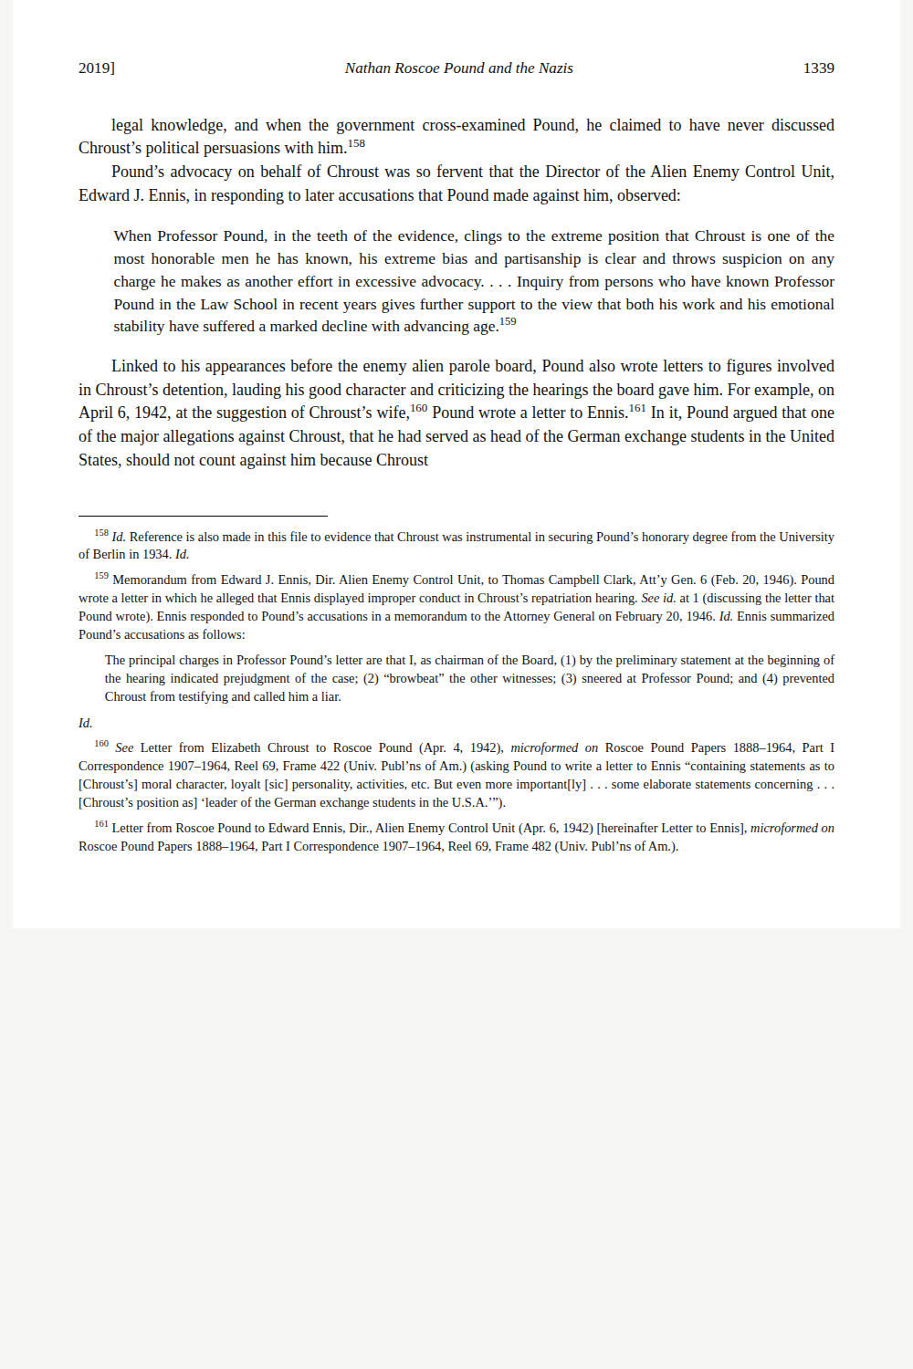2019] Nathan Roscoe Pound and the Nazis 1339
legal knowledge, and when the government cross-examined Pound, he claimed to have never discussed Chroust’s political persuasions with him.158
Pound’s advocacy on behalf of Chroust was so fervent that the Director of the Alien Enemy Control Unit, Edward J. Ennis, in responding to later accusations that Pound made against him, observed:
When Professor Pound, in the teeth of the evidence, clings to the extreme position that Chroust is one of the most honorable men he has known, his extreme bias and partisanship is clear and throws suspicion on any charge he makes as another effort in excessive advocacy. . . . Inquiry from persons who have known Professor Pound in the Law School in recent years gives further support to the view that both his work and his emotional stability have suffered a marked decline with advancing age.159
Linked to his appearances before the enemy alien parole board, Pound also wrote letters to figures involved in Chroust’s detention, lauding his good character and criticizing the hearings the board gave him. For example, on April 6, 1942, at the suggestion of Chroust’s wife,160 Pound wrote a letter to Ennis.161 In it, Pound argued that one of the major allegations against Chroust, that he had served as head of the German exchange students in the United States, should not count against him because Chroust
158 Id. Reference is also made in this file to evidence that Chroust was instrumental in securing Pound’s honorary degree from the University of Berlin in 1934. Id.
159 Memorandum from Edward J. Ennis, Dir. Alien Enemy Control Unit, to Thomas Campbell Clark, Att’y Gen. 6 (Feb. 20, 1946). Pound wrote a letter in which he alleged that Ennis displayed improper conduct in Chroust’s repatriation hearing. See id. at 1 (discussing the letter that Pound wrote). Ennis responded to Pound’s accusations in a memorandum to the Attorney General on February 20, 1946. Id. Ennis summarized Pound’s accusations as follows:
The principal charges in Professor Pound’s letter are that I, as chairman of the Board, (1) by the preliminary statement at the beginning of the hearing indicated prejudgment of the case; (2) “browbeat” the other witnesses; (3) sneered at Professor Pound; and (4) prevented Chroust from testifying and called him a liar.
Id.
160 See Letter from Elizabeth Chroust to Roscoe Pound (Apr. 4, 1942), microformed on Roscoe Pound Papers 1888–1964, Part I Correspondence 1907–1964, Reel 69, Frame 422 (Univ. Publ’ns of Am.) (asking Pound to write a letter to Ennis “containing statements as to [Chroust’s] moral character, loyalt [sic] personality, activities, etc. But even more important[ly] . . . some elaborate statements concerning . . . [Chroust’s position as] ‘leader of the German exchange students in the U.S.A.’”).
161 Letter from Roscoe Pound to Edward Ennis, Dir., Alien Enemy Control Unit (Apr. 6, 1942) [hereinafter Letter to Ennis], microformed on Roscoe Pound Papers 1888–1964, Part I Correspondence 1907–1964, Reel 69, Frame 482 (Univ. Publ’ns of Am.).